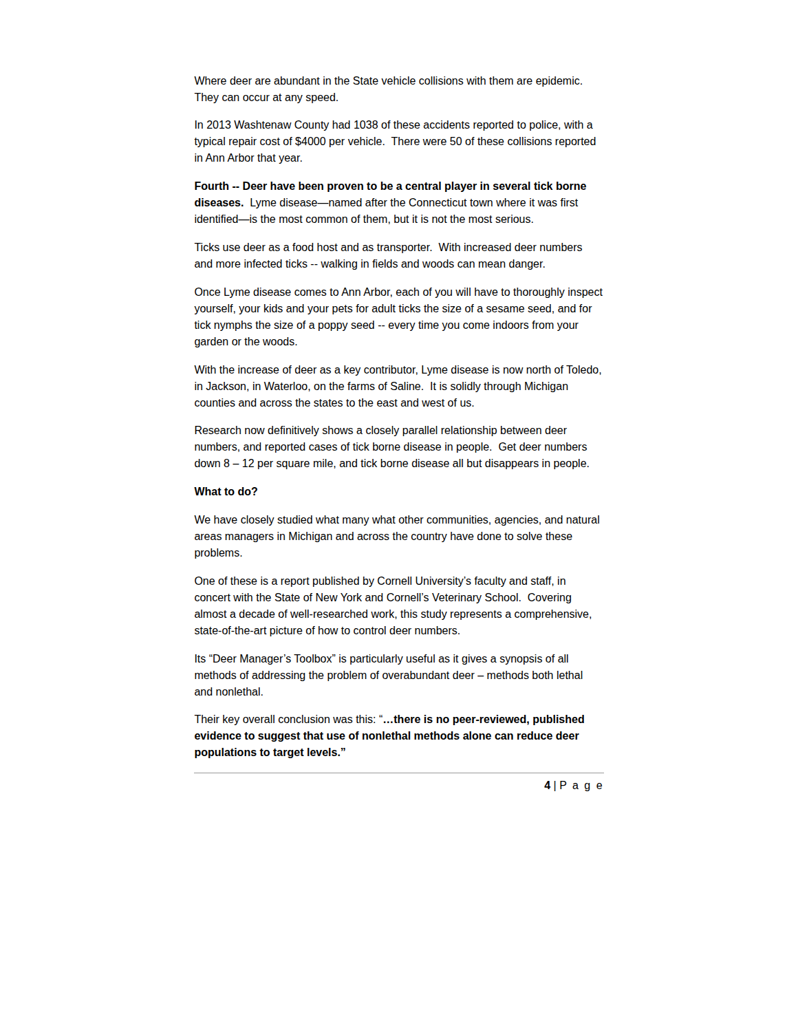Where deer are abundant in the State vehicle collisions with them are epidemic. They can occur at any speed.
In 2013 Washtenaw County had 1038 of these accidents reported to police, with a typical repair cost of $4000 per vehicle. There were 50 of these collisions reported in Ann Arbor that year.
Fourth -- Deer have been proven to be a central player in several tick borne diseases. Lyme disease—named after the Connecticut town where it was first identified—is the most common of them, but it is not the most serious.
Ticks use deer as a food host and as transporter. With increased deer numbers and more infected ticks -- walking in fields and woods can mean danger.
Once Lyme disease comes to Ann Arbor, each of you will have to thoroughly inspect yourself, your kids and your pets for adult ticks the size of a sesame seed, and for tick nymphs the size of a poppy seed -- every time you come indoors from your garden or the woods.
With the increase of deer as a key contributor, Lyme disease is now north of Toledo, in Jackson, in Waterloo, on the farms of Saline. It is solidly through Michigan counties and across the states to the east and west of us.
Research now definitively shows a closely parallel relationship between deer numbers, and reported cases of tick borne disease in people. Get deer numbers down 8 – 12 per square mile, and tick borne disease all but disappears in people.
What to do?
We have closely studied what many what other communities, agencies, and natural areas managers in Michigan and across the country have done to solve these problems.
One of these is a report published by Cornell University’s faculty and staff, in concert with the State of New York and Cornell’s Veterinary School. Covering almost a decade of well-researched work, this study represents a comprehensive, state-of-the-art picture of how to control deer numbers.
Its “Deer Manager’s Toolbox” is particularly useful as it gives a synopsis of all methods of addressing the problem of overabundant deer – methods both lethal and nonlethal.
Their key overall conclusion was this: “…there is no peer-reviewed, published evidence to suggest that use of nonlethal methods alone can reduce deer populations to target levels.”
4 | P a g e